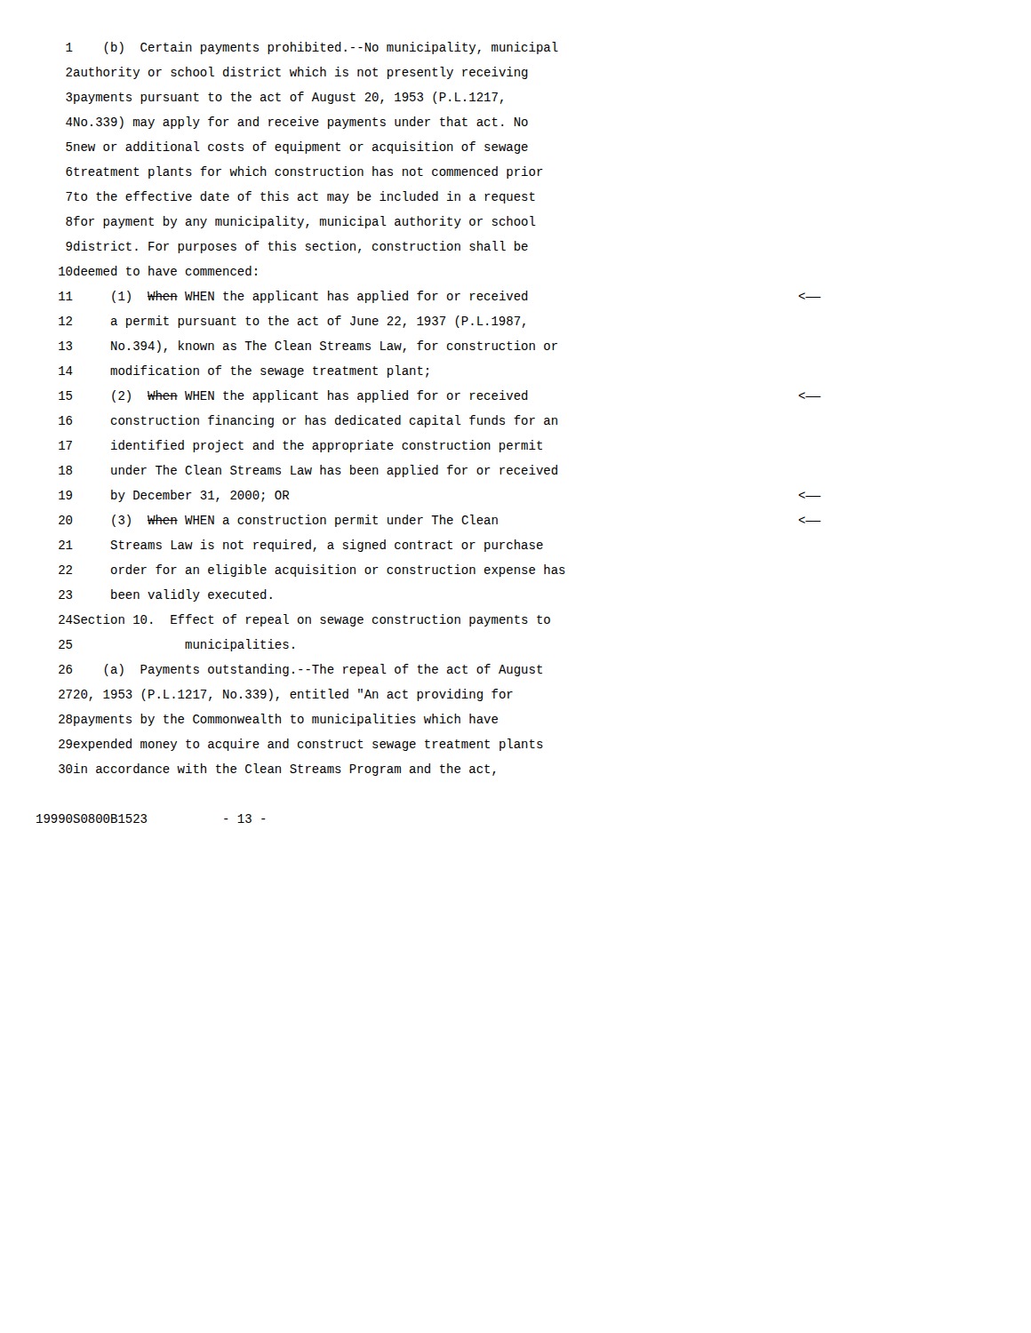| 1 | (b) Certain payments prohibited.--No municipality, municipal | |
| 2 | authority or school district which is not presently receiving | |
| 3 | payments pursuant to the act of August 20, 1953 (P.L.1217, | |
| 4 | No.339) may apply for and receive payments under that act. No | |
| 5 | new or additional costs of equipment or acquisition of sewage | |
| 6 | treatment plants for which construction has not commenced prior | |
| 7 | to the effective date of this act may be included in a request | |
| 8 | for payment by any municipality, municipal authority or school | |
| 9 | district. For purposes of this section, construction shall be | |
| 10 | deemed to have commenced: | |
| 11 | (1) When WHEN the applicant has applied for or received | <—— |
| 12 | a permit pursuant to the act of June 22, 1937 (P.L.1987, | |
| 13 | No.394), known as The Clean Streams Law, for construction or | |
| 14 | modification of the sewage treatment plant; | |
| 15 | (2) When WHEN the applicant has applied for or received | <—— |
| 16 | construction financing or has dedicated capital funds for an | |
| 17 | identified project and the appropriate construction permit | |
| 18 | under The Clean Streams Law has been applied for or received | |
| 19 | by December 31, 2000; OR | <—— |
| 20 | (3) When WHEN a construction permit under The Clean | <—— |
| 21 | Streams Law is not required, a signed contract or purchase | |
| 22 | order for an eligible acquisition or construction expense has | |
| 23 | been validly executed. | |
| 24 | Section 10. Effect of repeal on sewage construction payments to | |
| 25 | municipalities. | |
| 26 | (a) Payments outstanding.--The repeal of the act of August | |
| 27 | 20, 1953 (P.L.1217, No.339), entitled "An act providing for | |
| 28 | payments by the Commonwealth to municipalities which have | |
| 29 | expended money to acquire and construct sewage treatment plants | |
| 30 | in accordance with the Clean Streams Program and the act, | |
19990S0800B1523 - 13 -